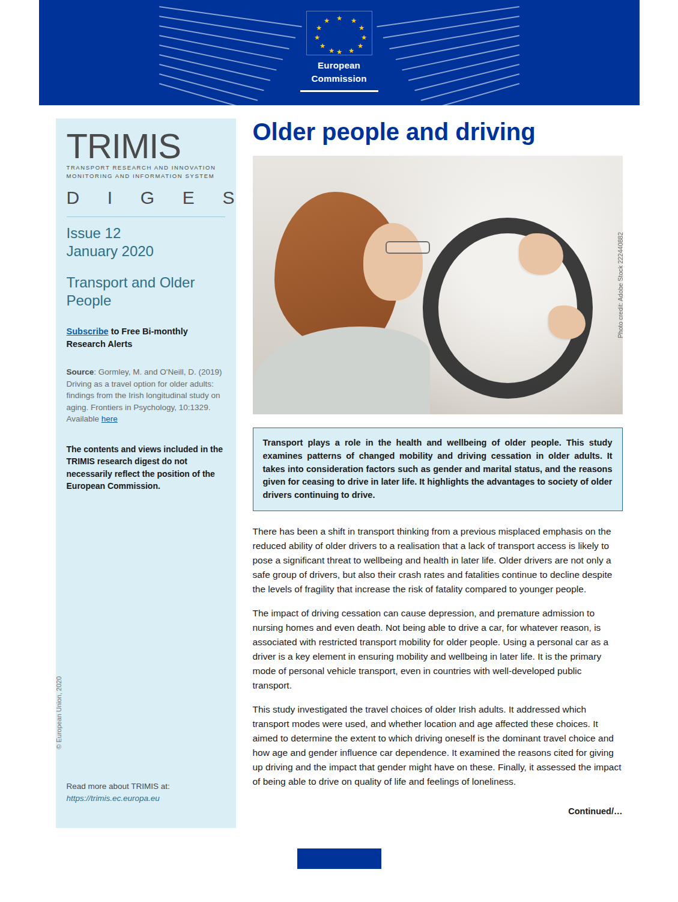★ ★ ★ ★ ★ ★ ★ ★ ★ ★ ★ ★
European Commission
TRIMIS
Transport Research and Innovation
Monitoring and Information System
D I G E S T
Issue 12
January 2020
Transport and Older People
Subscribe to Free Bi-monthly Research Alerts
Source: Gormley, M. and O'Neill, D. (2019) Driving as a travel option for older adults: findings from the Irish longitudinal study on aging. Frontiers in Psychology, 10:1329.
Available here
The contents and views included in the TRIMIS research digest do not necessarily reflect the position of the European Commission.
© European Union, 2020
Read more about TRIMIS at:
https://trimis.ec.europa.eu
Older people and driving
Photo credit: Adobe Stock 222440882
Transport plays a role in the health and wellbeing of older people. This study examines patterns of changed mobility and driving cessation in older adults. It takes into consideration factors such as gender and marital status, and the reasons given for ceasing to drive in later life. It highlights the advantages to society of older drivers continuing to drive.
There has been a shift in transport thinking from a previous misplaced emphasis on the reduced ability of older drivers to a realisation that a lack of transport access is likely to pose a significant threat to wellbeing and health in later life. Older drivers are not only a safe group of drivers, but also their crash rates and fatalities continue to decline despite the levels of fragility that increase the risk of fatality compared to younger people.
The impact of driving cessation can cause depression, and premature admission to nursing homes and even death. Not being able to drive a car, for whatever reason, is associated with restricted transport mobility for older people. Using a personal car as a driver is a key element in ensuring mobility and wellbeing in later life. It is the primary mode of personal vehicle transport, even in countries with well-developed public transport.
This study investigated the travel choices of older Irish adults. It addressed which transport modes were used, and whether location and age affected these choices. It aimed to determine the extent to which driving oneself is the dominant travel choice and how age and gender influence car dependence. It examined the reasons cited for giving up driving and the impact that gender might have on these. Finally, it assessed the impact of being able to drive on quality of life and feelings of loneliness.
Continued/…